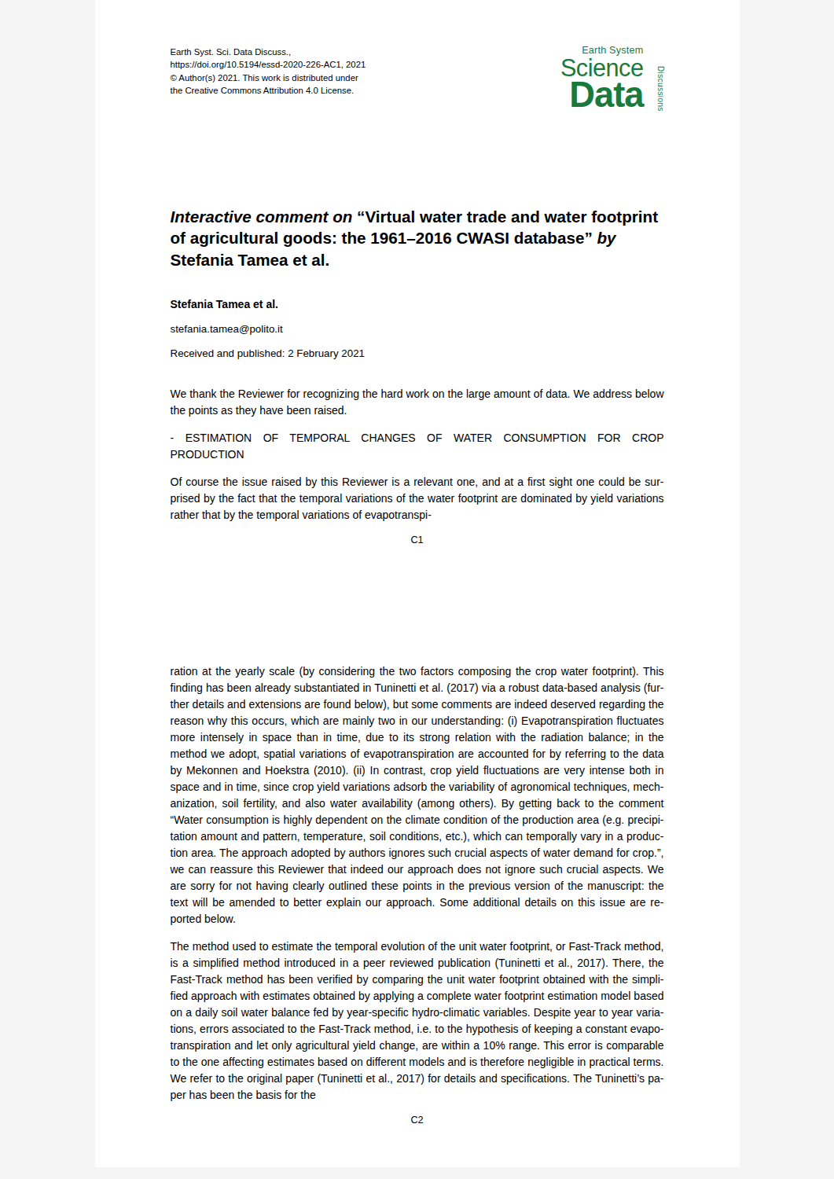Earth Syst. Sci. Data Discuss.,
https://doi.org/10.5194/essd-2020-226-AC1, 2021
© Author(s) 2021. This work is distributed under
the Creative Commons Attribution 4.0 License.
Earth System
Science
Data
Discussions
Interactive comment on “Virtual water trade and water footprint of agricultural goods: the 1961–2016 CWASI database” by Stefania Tamea et al.
Stefania Tamea et al.
stefania.tamea@polito.it
Received and published: 2 February 2021
We thank the Reviewer for recognizing the hard work on the large amount of data. We address below the points as they have been raised.
- ESTIMATION OF TEMPORAL CHANGES OF WATER CONSUMPTION FOR CROP PRODUCTION
Of course the issue raised by this Reviewer is a relevant one, and at a first sight one could be surprised by the fact that the temporal variations of the water footprint are dominated by yield variations rather that by the temporal variations of evapotranspi-
C1
ration at the yearly scale (by considering the two factors composing the crop water footprint). This finding has been already substantiated in Tuninetti et al. (2017) via a robust data-based analysis (further details and extensions are found below), but some comments are indeed deserved regarding the reason why this occurs, which are mainly two in our understanding: (i) Evapotranspiration fluctuates more intensely in space than in time, due to its strong relation with the radiation balance; in the method we adopt, spatial variations of evapotranspiration are accounted for by referring to the data by Mekonnen and Hoekstra (2010). (ii) In contrast, crop yield fluctuations are very intense both in space and in time, since crop yield variations adsorb the variability of agronomical techniques, mechanization, soil fertility, and also water availability (among others). By getting back to the comment “Water consumption is highly dependent on the climate condition of the production area (e.g. precipitation amount and pattern, temperature, soil conditions, etc.), which can temporally vary in a production area. The approach adopted by authors ignores such crucial aspects of water demand for crop.”, we can reassure this Reviewer that indeed our approach does not ignore such crucial aspects. We are sorry for not having clearly outlined these points in the previous version of the manuscript: the text will be amended to better explain our approach. Some additional details on this issue are reported below.
The method used to estimate the temporal evolution of the unit water footprint, or Fast-Track method, is a simplified method introduced in a peer reviewed publication (Tuninetti et al., 2017). There, the Fast-Track method has been verified by comparing the unit water footprint obtained with the simplified approach with estimates obtained by applying a complete water footprint estimation model based on a daily soil water balance fed by year-specific hydro-climatic variables. Despite year to year variations, errors associated to the Fast-Track method, i.e. to the hypothesis of keeping a constant evapotranspiration and let only agricultural yield change, are within a 10% range. This error is comparable to the one affecting estimates based on different models and is therefore negligible in practical terms. We refer to the original paper (Tuninetti et al., 2017) for details and specifications. The Tuninetti’s paper has been the basis for the
C2